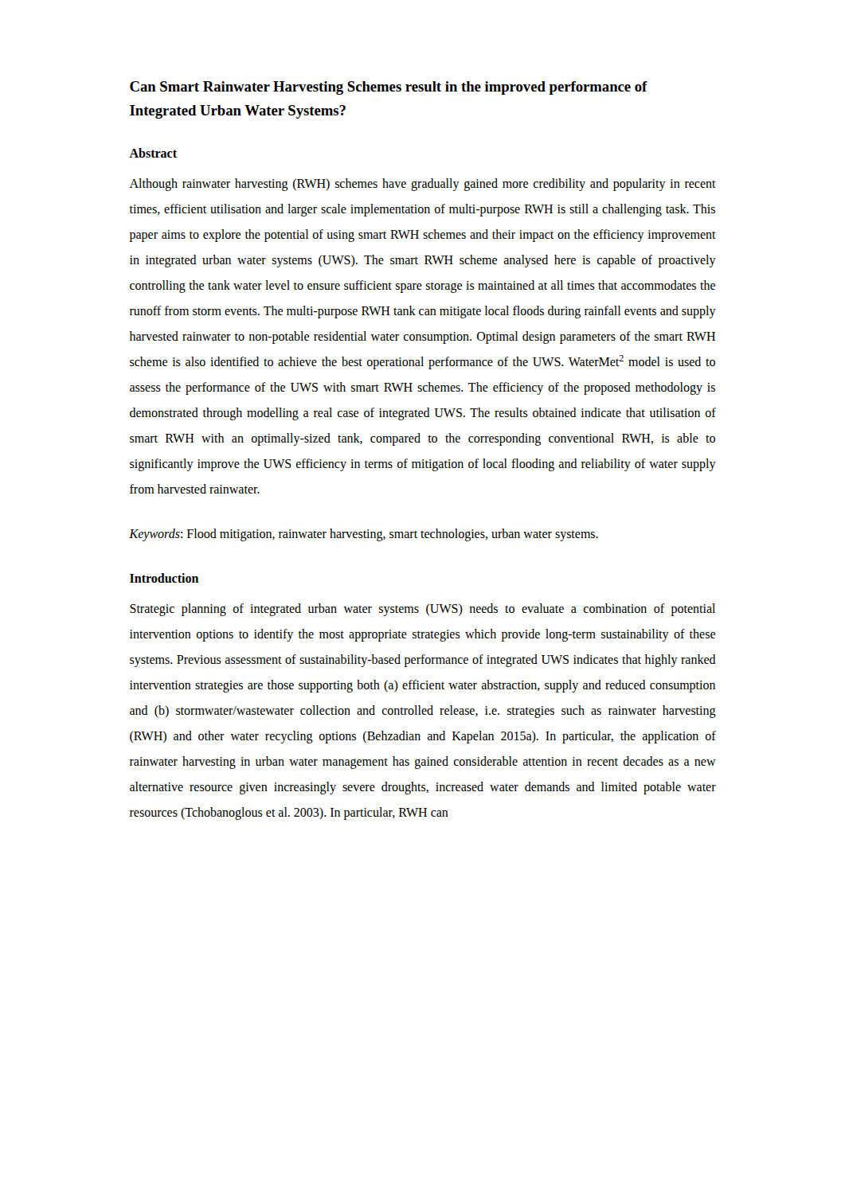Can Smart Rainwater Harvesting Schemes result in the improved performance of Integrated Urban Water Systems?
Abstract
Although rainwater harvesting (RWH) schemes have gradually gained more credibility and popularity in recent times, efficient utilisation and larger scale implementation of multi-purpose RWH is still a challenging task. This paper aims to explore the potential of using smart RWH schemes and their impact on the efficiency improvement in integrated urban water systems (UWS). The smart RWH scheme analysed here is capable of proactively controlling the tank water level to ensure sufficient spare storage is maintained at all times that accommodates the runoff from storm events. The multi-purpose RWH tank can mitigate local floods during rainfall events and supply harvested rainwater to non-potable residential water consumption. Optimal design parameters of the smart RWH scheme is also identified to achieve the best operational performance of the UWS. WaterMet2 model is used to assess the performance of the UWS with smart RWH schemes. The efficiency of the proposed methodology is demonstrated through modelling a real case of integrated UWS. The results obtained indicate that utilisation of smart RWH with an optimally-sized tank, compared to the corresponding conventional RWH, is able to significantly improve the UWS efficiency in terms of mitigation of local flooding and reliability of water supply from harvested rainwater.
Keywords: Flood mitigation, rainwater harvesting, smart technologies, urban water systems.
Introduction
Strategic planning of integrated urban water systems (UWS) needs to evaluate a combination of potential intervention options to identify the most appropriate strategies which provide long-term sustainability of these systems. Previous assessment of sustainability-based performance of integrated UWS indicates that highly ranked intervention strategies are those supporting both (a) efficient water abstraction, supply and reduced consumption and (b) stormwater/wastewater collection and controlled release, i.e. strategies such as rainwater harvesting (RWH) and other water recycling options (Behzadian and Kapelan 2015a). In particular, the application of rainwater harvesting in urban water management has gained considerable attention in recent decades as a new alternative resource given increasingly severe droughts, increased water demands and limited potable water resources (Tchobanoglous et al. 2003). In particular, RWH can